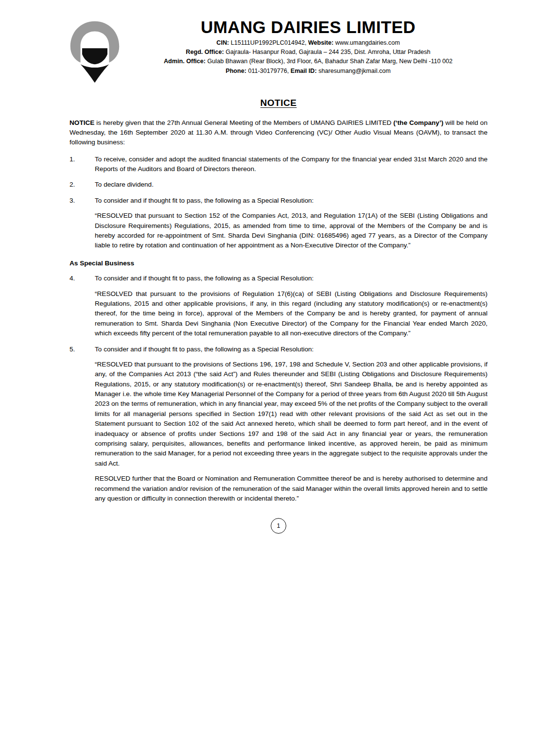UMANG DAIRIES LIMITED
CIN: L15111UP1992PLC014942, Website: www.umangdairies.com
Regd. Office: Gajraula- Hasanpur Road, Gajraula – 244 235, Dist. Amroha, Uttar Pradesh
Admin. Office: Gulab Bhawan (Rear Block), 3rd Floor, 6A, Bahadur Shah Zafar Marg, New Delhi -110 002
Phone: 011-30179776, Email ID: sharesumang@jkmail.com
NOTICE
NOTICE is hereby given that the 27th Annual General Meeting of the Members of UMANG DAIRIES LIMITED (‘the Company’) will be held on Wednesday, the 16th September 2020 at 11.30 A.M. through Video Conferencing (VC)/ Other Audio Visual Means (OAVM), to transact the following business:
To receive, consider and adopt the audited financial statements of the Company for the financial year ended 31st March 2020 and the Reports of the Auditors and Board of Directors thereon.
To declare dividend.
To consider and if thought fit to pass, the following as a Special Resolution:
“RESOLVED that pursuant to Section 152 of the Companies Act, 2013, and Regulation 17(1A) of the SEBI (Listing Obligations and Disclosure Requirements) Regulations, 2015, as amended from time to time, approval of the Members of the Company be and is hereby accorded for re-appointment of Smt. Sharda Devi Singhania (DIN: 01685496) aged 77 years, as a Director of the Company liable to retire by rotation and continuation of her appointment as a Non-Executive Director of the Company.”
As Special Business
To consider and if thought fit to pass, the following as a Special Resolution:
“RESOLVED that pursuant to the provisions of Regulation 17(6)(ca) of SEBI (Listing Obligations and Disclosure Requirements) Regulations, 2015 and other applicable provisions, if any, in this regard (including any statutory modification(s) or re-enactment(s) thereof, for the time being in force), approval of the Members of the Company be and is hereby granted, for payment of annual remuneration to Smt. Sharda Devi Singhania (Non Executive Director) of the Company for the Financial Year ended March 2020, which exceeds fifty percent of the total remuneration payable to all non-executive directors of the Company.”
To consider and if thought fit to pass, the following as a Special Resolution:
“RESOLVED that pursuant to the provisions of Sections 196, 197, 198 and Schedule V, Section 203 and other applicable provisions, if any, of the Companies Act 2013 (“the said Act”) and Rules thereunder and SEBI (Listing Obligations and Disclosure Requirements) Regulations, 2015, or any statutory modification(s) or re-enactment(s) thereof, Shri Sandeep Bhalla, be and is hereby appointed as Manager i.e. the whole time Key Managerial Personnel of the Company for a period of three years from 6th August 2020 till 5th August 2023 on the terms of remuneration, which in any financial year, may exceed 5% of the net profits of the Company subject to the overall limits for all managerial persons specified in Section 197(1) read with other relevant provisions of the said Act as set out in the Statement pursuant to Section 102 of the said Act annexed hereto, which shall be deemed to form part hereof, and in the event of inadequacy or absence of profits under Sections 197 and 198 of the said Act in any financial year or years, the remuneration comprising salary, perquisites, allowances, benefits and performance linked incentive, as approved herein, be paid as minimum remuneration to the said Manager, for a period not exceeding three years in the aggregate subject to the requisite approvals under the said Act.
RESOLVED further that the Board or Nomination and Remuneration Committee thereof be and is hereby authorised to determine and recommend the variation and/or revision of the remuneration of the said Manager within the overall limits approved herein and to settle any question or difficulty in connection therewith or incidental thereto.”
1